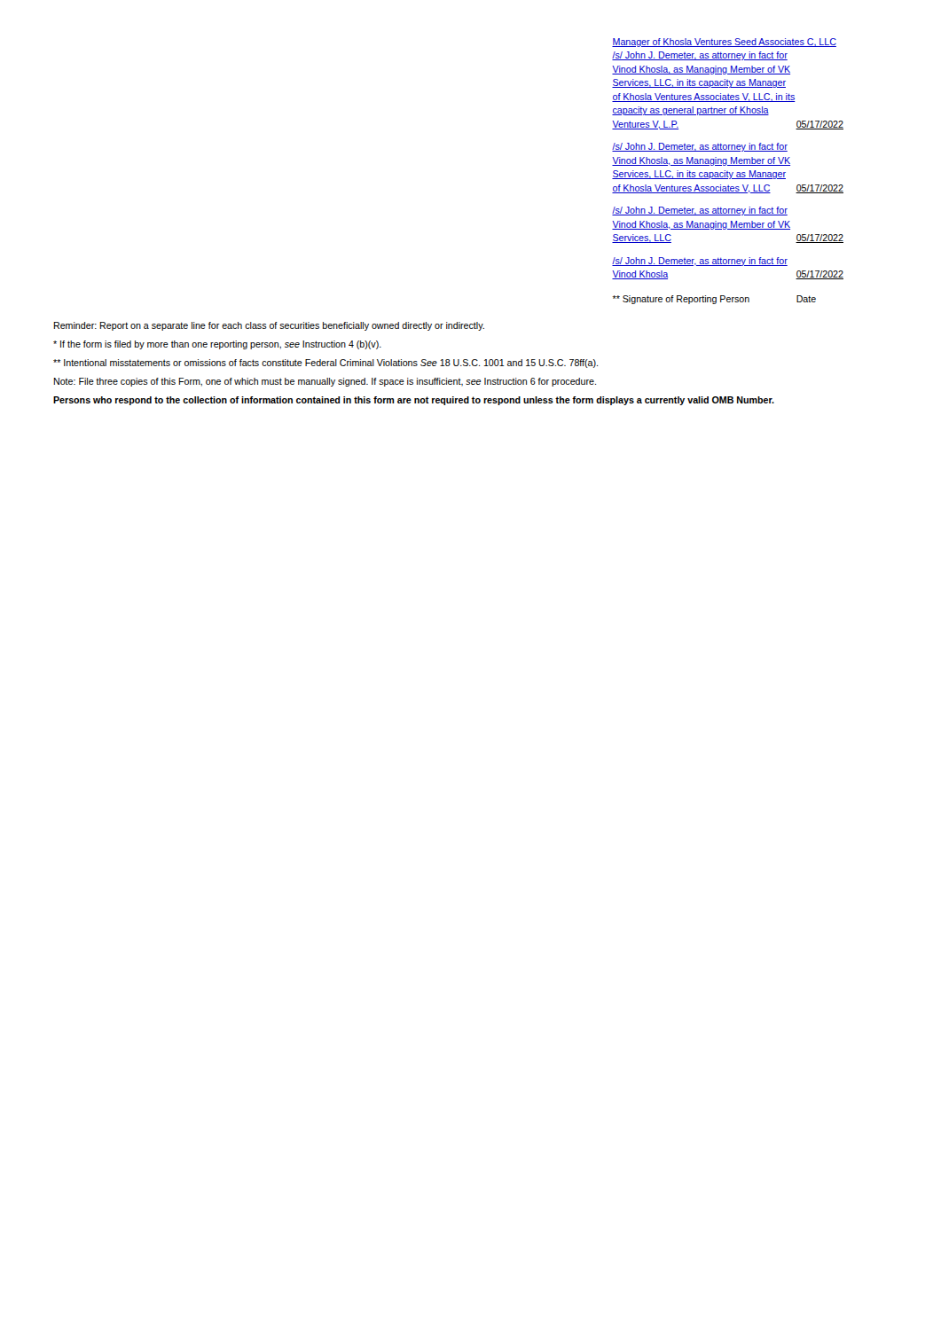Manager of Khosla Ventures Seed Associates C, LLC
| /s/ John J. Demeter, as attorney in fact for Vinod Khosla, as Managing Member of VK Services, LLC, in its capacity as Manager of Khosla Ventures Associates V, LLC, in its capacity as general partner of Khosla Ventures V, L.P. | 05/17/2022 |
| /s/ John J. Demeter, as attorney in fact for Vinod Khosla, as Managing Member of VK Services, LLC, in its capacity as Manager of Khosla Ventures Associates V, LLC | 05/17/2022 |
| /s/ John J. Demeter, as attorney in fact for Vinod Khosla, as Managing Member of VK Services, LLC | 05/17/2022 |
| /s/ John J. Demeter, as attorney in fact for Vinod Khosla | 05/17/2022 |
| ** Signature of Reporting Person | Date |
Reminder: Report on a separate line for each class of securities beneficially owned directly or indirectly.
* If the form is filed by more than one reporting person, see Instruction 4 (b)(v).
** Intentional misstatements or omissions of facts constitute Federal Criminal Violations See 18 U.S.C. 1001 and 15 U.S.C. 78ff(a).
Note: File three copies of this Form, one of which must be manually signed. If space is insufficient, see Instruction 6 for procedure.
Persons who respond to the collection of information contained in this form are not required to respond unless the form displays a currently valid OMB Number.